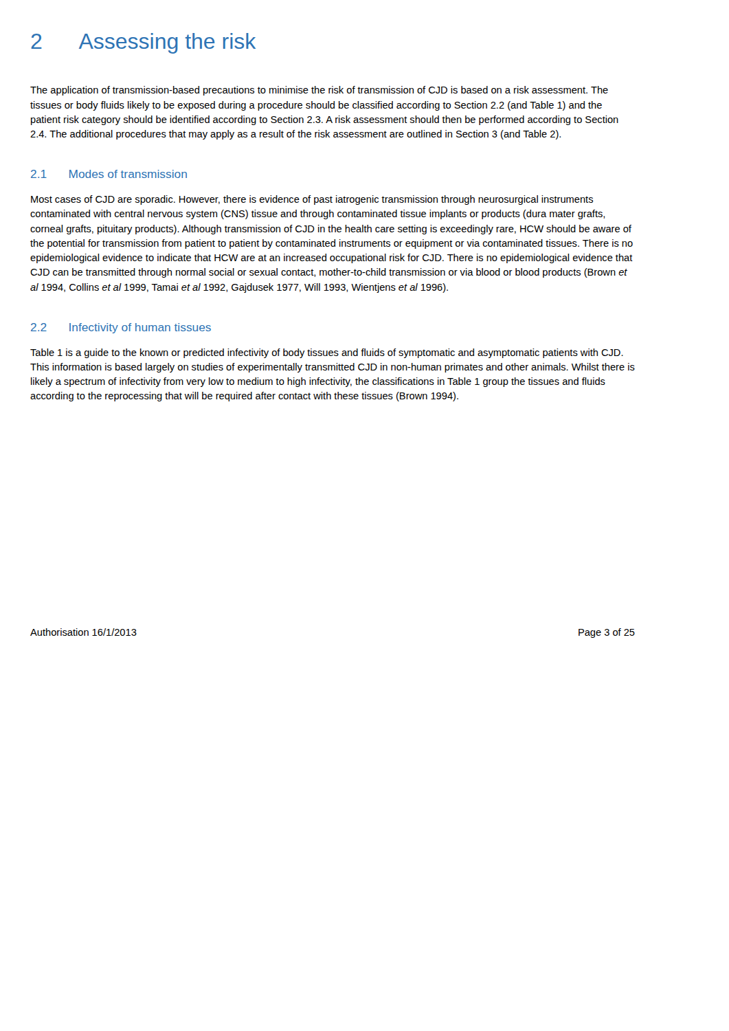2 Assessing the risk
The application of transmission-based precautions to minimise the risk of transmission of CJD is based on a risk assessment. The tissues or body fluids likely to be exposed during a procedure should be classified according to Section 2.2 (and Table 1) and the patient risk category should be identified according to Section 2.3. A risk assessment should then be performed according to Section 2.4. The additional procedures that may apply as a result of the risk assessment are outlined in Section 3 (and Table 2).
2.1 Modes of transmission
Most cases of CJD are sporadic. However, there is evidence of past iatrogenic transmission through neurosurgical instruments contaminated with central nervous system (CNS) tissue and through contaminated tissue implants or products (dura mater grafts, corneal grafts, pituitary products). Although transmission of CJD in the health care setting is exceedingly rare, HCW should be aware of the potential for transmission from patient to patient by contaminated instruments or equipment or via contaminated tissues. There is no epidemiological evidence to indicate that HCW are at an increased occupational risk for CJD. There is no epidemiological evidence that CJD can be transmitted through normal social or sexual contact, mother-to-child transmission or via blood or blood products (Brown et al 1994, Collins et al 1999, Tamai et al 1992, Gajdusek 1977, Will 1993, Wientjens et al 1996).
2.2 Infectivity of human tissues
Table 1 is a guide to the known or predicted infectivity of body tissues and fluids of symptomatic and asymptomatic patients with CJD. This information is based largely on studies of experimentally transmitted CJD in non-human primates and other animals. Whilst there is likely a spectrum of infectivity from very low to medium to high infectivity, the classifications in Table 1 group the tissues and fluids according to the reprocessing that will be required after contact with these tissues (Brown 1994).
Authorisation 16/1/2013 Page 3 of 25